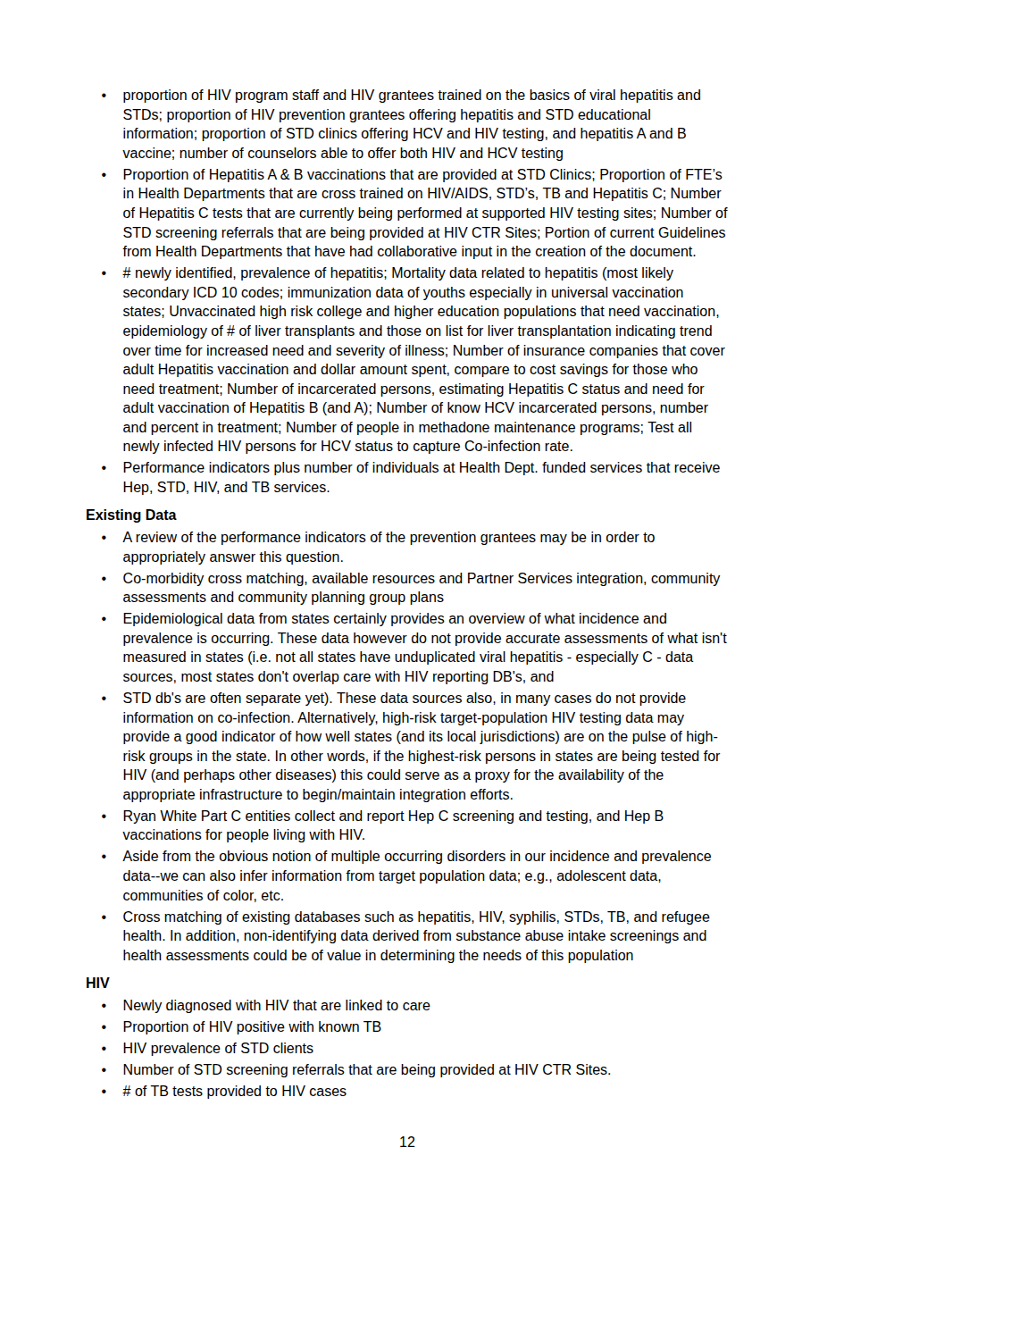proportion of HIV program staff and HIV grantees trained on the basics of viral hepatitis and STDs; proportion of HIV prevention grantees offering hepatitis and STD educational information; proportion of STD clinics offering HCV and HIV testing, and hepatitis A and B vaccine; number of counselors able to offer both HIV and HCV testing
Proportion of Hepatitis A & B vaccinations that are provided at STD Clinics; Proportion of FTE’s in Health Departments that are cross trained on HIV/AIDS, STD’s, TB and Hepatitis C; Number of Hepatitis C tests that are currently being performed at supported HIV testing sites; Number of STD screening referrals that are being provided at HIV CTR Sites; Portion of current Guidelines from Health Departments that have had collaborative input in the creation of the document.
# newly identified, prevalence of hepatitis; Mortality data related to hepatitis (most likely secondary ICD 10 codes; immunization data of youths especially in universal vaccination states; Unvaccinated high risk college and higher education populations that need vaccination, epidemiology of # of liver transplants and those on list for liver transplantation indicating trend over time for increased need and severity of illness; Number of insurance companies that cover adult Hepatitis vaccination and dollar amount spent, compare to cost savings for those who need treatment; Number of incarcerated persons, estimating Hepatitis C status and need for adult vaccination of Hepatitis B (and A); Number of know HCV incarcerated persons, number and percent in treatment; Number of people in methadone maintenance programs; Test all newly infected HIV persons for HCV status to capture Co-infection rate.
Performance indicators plus number of individuals at Health Dept. funded services that receive Hep, STD, HIV, and TB services.
Existing Data
A review of the performance indicators of the prevention grantees may be in order to appropriately answer this question.
Co-morbidity cross matching, available resources and Partner Services integration, community assessments and community planning group plans
Epidemiological data from states certainly provides an overview of what incidence and prevalence is occurring. These data however do not provide accurate assessments of what isn't measured in states (i.e. not all states have unduplicated viral hepatitis - especially C - data sources, most states don't overlap care with HIV reporting DB's, and
STD db's are often separate yet). These data sources also, in many cases do not provide information on co-infection. Alternatively, high-risk target-population HIV testing data may provide a good indicator of how well states (and its local jurisdictions) are on the pulse of high-risk groups in the state. In other words, if the highest-risk persons in states are being tested for HIV (and perhaps other diseases) this could serve as a proxy for the availability of the appropriate infrastructure to begin/maintain integration efforts.
Ryan White Part C entities collect and report Hep C screening and testing, and Hep B vaccinations for people living with HIV.
Aside from the obvious notion of multiple occurring disorders in our incidence and prevalence data--we can also infer information from target population data; e.g., adolescent data, communities of color, etc.
Cross matching of existing databases such as hepatitis, HIV, syphilis, STDs, TB, and refugee health. In addition, non-identifying data derived from substance abuse intake screenings and health assessments could be of value in determining the needs of this population
HIV
Newly diagnosed with HIV that are linked to care
Proportion of HIV positive with known TB
HIV prevalence of STD clients
Number of STD screening referrals that are being provided at HIV CTR Sites.
# of TB tests provided to HIV cases
12